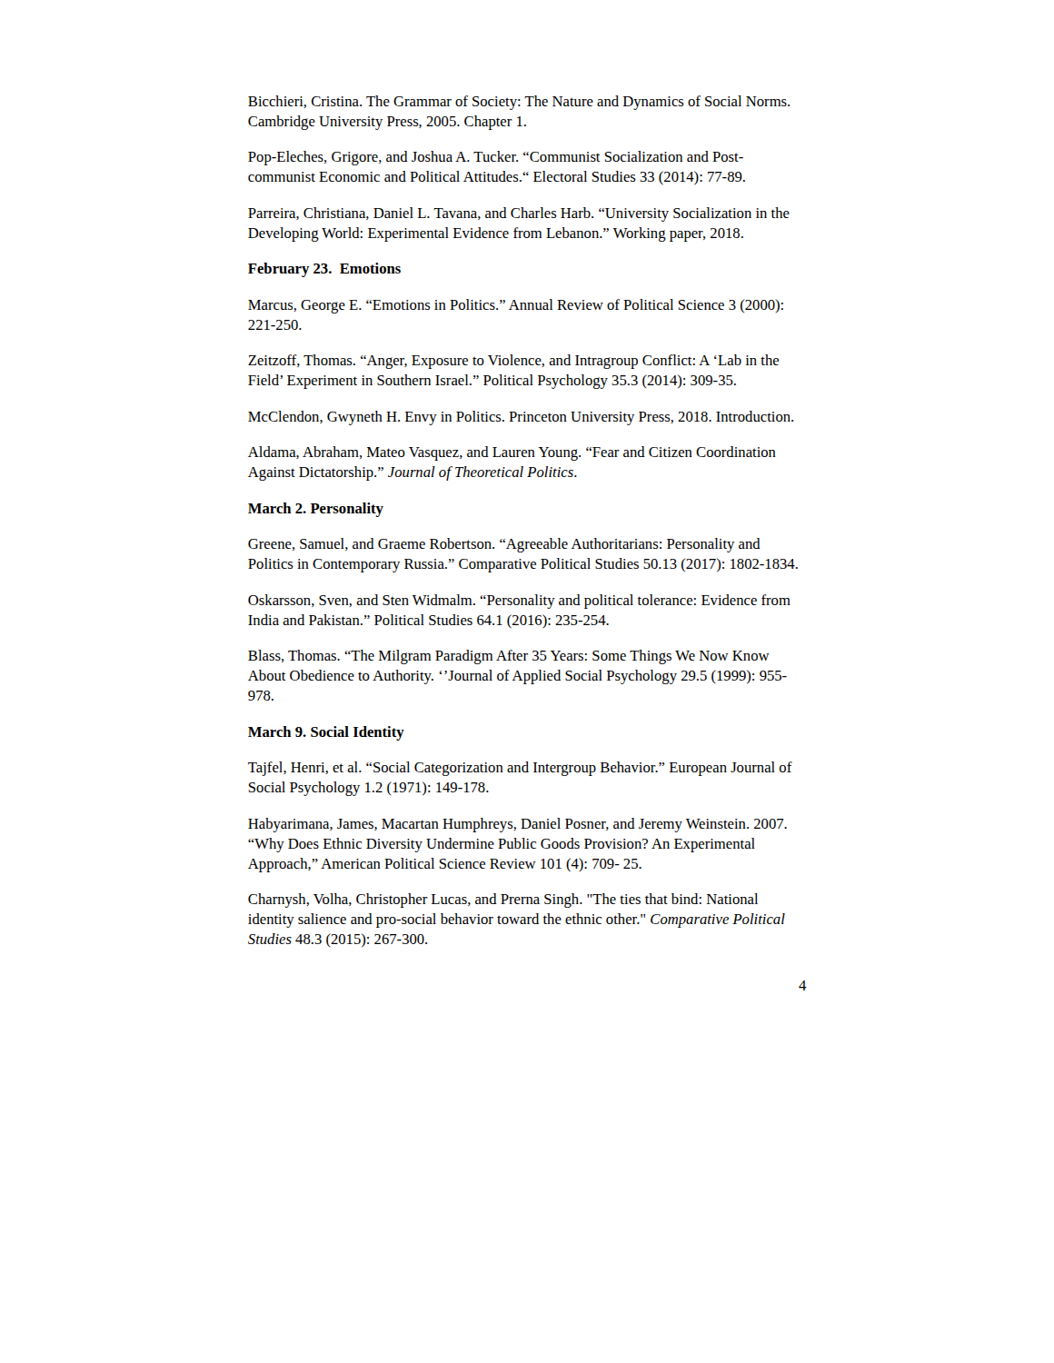Bicchieri, Cristina. The Grammar of Society: The Nature and Dynamics of Social Norms. Cambridge University Press, 2005. Chapter 1.
Pop-Eleches, Grigore, and Joshua A. Tucker. “Communist Socialization and Post-communist Economic and Political Attitudes.“ Electoral Studies 33 (2014): 77-89.
Parreira, Christiana, Daniel L. Tavana, and Charles Harb. “University Socialization in the Developing World: Experimental Evidence from Lebanon.” Working paper, 2018.
February 23. Emotions
Marcus, George E. “Emotions in Politics.” Annual Review of Political Science 3 (2000): 221-250.
Zeitzoff, Thomas. “Anger, Exposure to Violence, and Intragroup Conflict: A ‘Lab in the Field’ Experiment in Southern Israel.” Political Psychology 35.3 (2014): 309-35.
McClendon, Gwyneth H. Envy in Politics. Princeton University Press, 2018. Introduction.
Aldama, Abraham, Mateo Vasquez, and Lauren Young. “Fear and Citizen Coordination Against Dictatorship.” Journal of Theoretical Politics.
March 2. Personality
Greene, Samuel, and Graeme Robertson. “Agreeable Authoritarians: Personality and Politics in Contemporary Russia.” Comparative Political Studies 50.13 (2017): 1802-1834.
Oskarsson, Sven, and Sten Widmalm. “Personality and political tolerance: Evidence from India and Pakistan.” Political Studies 64.1 (2016): 235-254.
Blass, Thomas. “The Milgram Paradigm After 35 Years: Some Things We Now Know About Obedience to Authority. ‘’Journal of Applied Social Psychology 29.5 (1999): 955-978.
March 9. Social Identity
Tajfel, Henri, et al. “Social Categorization and Intergroup Behavior.” European Journal of Social Psychology 1.2 (1971): 149-178.
Habyarimana, James, Macartan Humphreys, Daniel Posner, and Jeremy Weinstein. 2007. “Why Does Ethnic Diversity Undermine Public Goods Provision? An Experimental Approach,” American Political Science Review 101 (4): 709‑ 25.
Charnysh, Volha, Christopher Lucas, and Prerna Singh. "The ties that bind: National identity salience and pro-social behavior toward the ethnic other." Comparative Political Studies 48.3 (2015): 267-300.
4